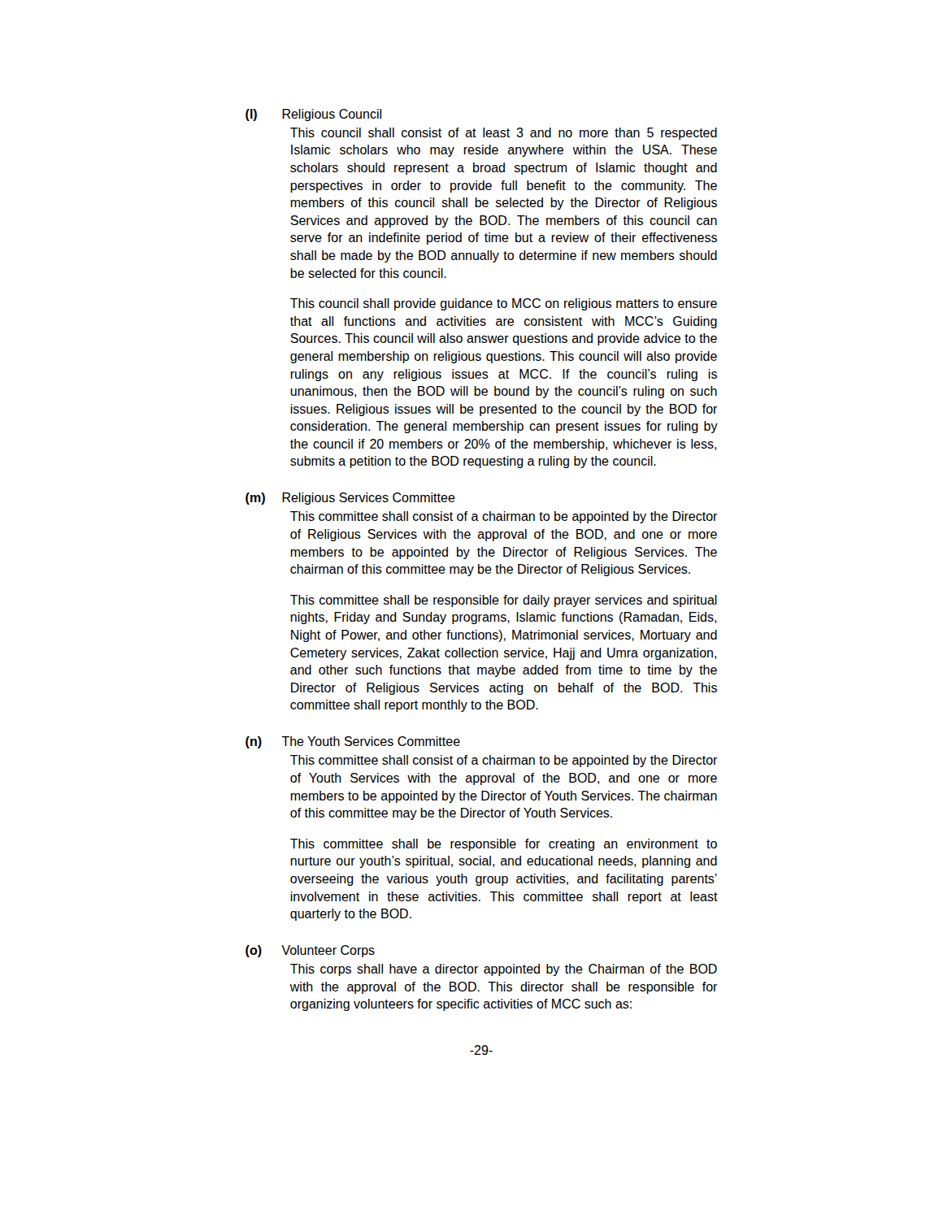(l) Religious Council
This council shall consist of at least 3 and no more than 5 respected Islamic scholars who may reside anywhere within the USA. These scholars should represent a broad spectrum of Islamic thought and perspectives in order to provide full benefit to the community. The members of this council shall be selected by the Director of Religious Services and approved by the BOD. The members of this council can serve for an indefinite period of time but a review of their effectiveness shall be made by the BOD annually to determine if new members should be selected for this council.
This council shall provide guidance to MCC on religious matters to ensure that all functions and activities are consistent with MCC’s Guiding Sources. This council will also answer questions and provide advice to the general membership on religious questions. This council will also provide rulings on any religious issues at MCC. If the council’s ruling is unanimous, then the BOD will be bound by the council’s ruling on such issues. Religious issues will be presented to the council by the BOD for consideration. The general membership can present issues for ruling by the council if 20 members or 20% of the membership, whichever is less, submits a petition to the BOD requesting a ruling by the council.
(m) Religious Services Committee
This committee shall consist of a chairman to be appointed by the Director of Religious Services with the approval of the BOD, and one or more members to be appointed by the Director of Religious Services. The chairman of this committee may be the Director of Religious Services.
This committee shall be responsible for daily prayer services and spiritual nights, Friday and Sunday programs, Islamic functions (Ramadan, Eids, Night of Power, and other functions), Matrimonial services, Mortuary and Cemetery services, Zakat collection service, Hajj and Umra organization, and other such functions that maybe added from time to time by the Director of Religious Services acting on behalf of the BOD. This committee shall report monthly to the BOD.
(n) The Youth Services Committee
This committee shall consist of a chairman to be appointed by the Director of Youth Services with the approval of the BOD, and one or more members to be appointed by the Director of Youth Services. The chairman of this committee may be the Director of Youth Services.
This committee shall be responsible for creating an environment to nurture our youth’s spiritual, social, and educational needs, planning and overseeing the various youth group activities, and facilitating parents’ involvement in these activities. This committee shall report at least quarterly to the BOD.
(o) Volunteer Corps
This corps shall have a director appointed by the Chairman of the BOD with the approval of the BOD. This director shall be responsible for organizing volunteers for specific activities of MCC such as:
-29-